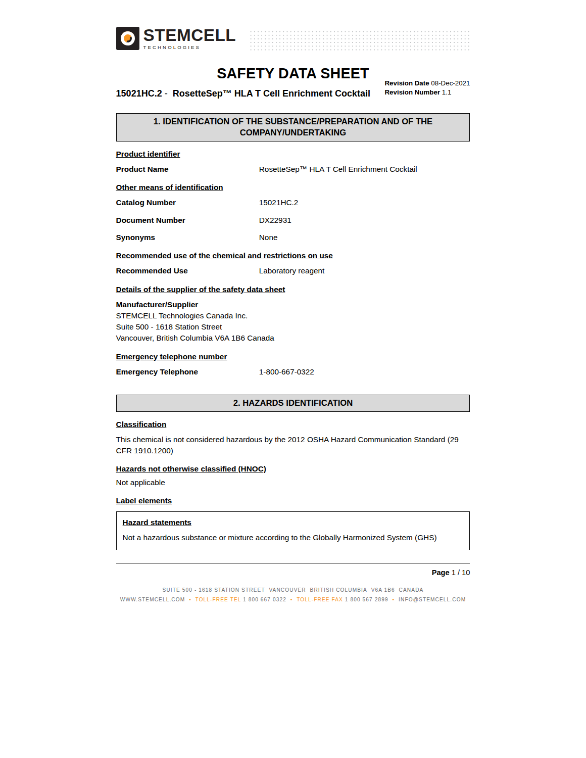STEMCELL
TECHNOLOGIES
SAFETY DATA SHEET
Revision Date 08-Dec-2021
Revision Number 1.1
15021HC.2 - RosetteSep™ HLA T Cell Enrichment Cocktail
1. IDENTIFICATION OF THE SUBSTANCE/PREPARATION AND OF THE
COMPANY/UNDERTAKING
Product identifier
Product Name
RosetteSep™ HLA T Cell Enrichment Cocktail
Other means of identification
Catalog Number
15021HC.2
Document Number
DX22931
Synonyms
None
Recommended use of the chemical and restrictions on use
Recommended Use
Laboratory reagent
Details of the supplier of the safety data sheet
Manufacturer/Supplier
STEMCELL Technologies Canada Inc.
Suite 500 - 1618 Station Street
Vancouver, British Columbia V6A 1B6 Canada
Emergency telephone number
Emergency Telephone
1-800-667-0322
2. HAZARDS IDENTIFICATION
Classification
This chemical is not considered hazardous by the 2012 OSHA Hazard Communication Standard (29 CFR 1910.1200)
Hazards not otherwise classified (HNOC)
Not applicable
Label elements
Hazard statements
Not a hazardous substance or mixture according to the Globally Harmonized System (GHS)
Page 1 / 10
SUITE 500 - 1618 STATION STREET VANCOUVER BRITISH COLUMBIA V6A 1B6 CANADA
WWW.STEMCELL.COM • TOLL-FREE TEL 1 800 667 0322 • TOLL-FREE FAX 1 800 567 2899 • INFO@STEMCELL.COM